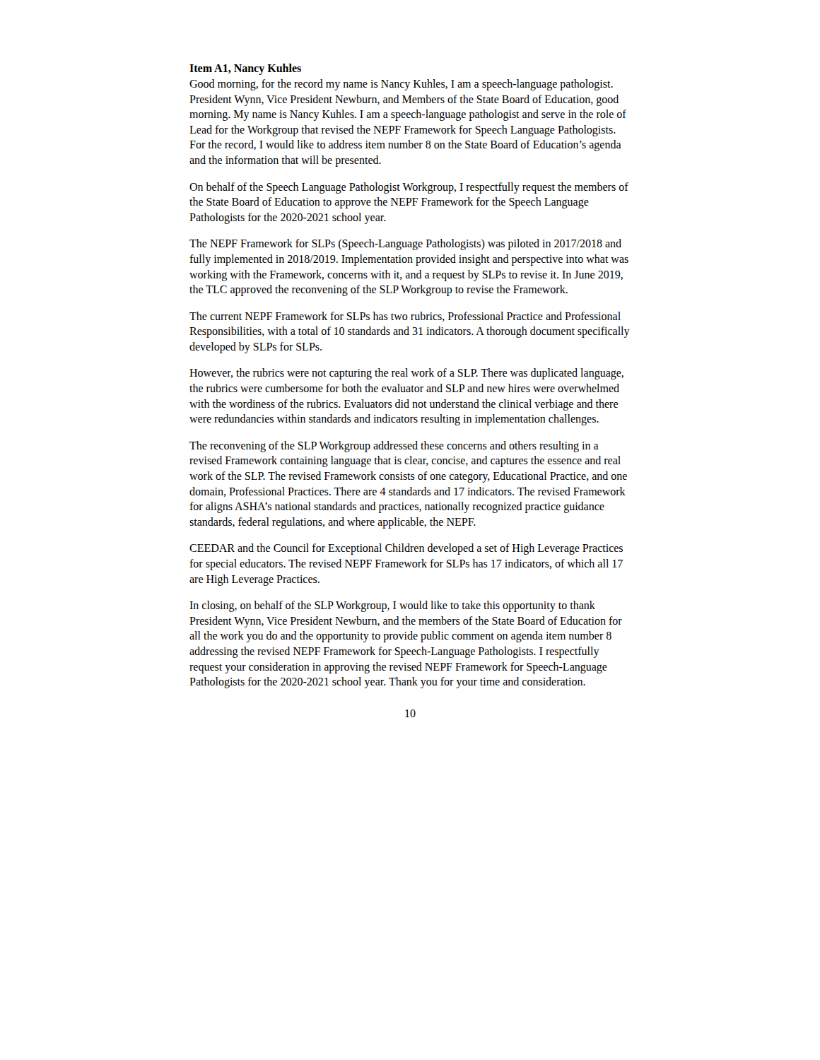Item A1, Nancy Kuhles
Good morning, for the record my name is Nancy Kuhles, I am a speech-language pathologist. President Wynn, Vice President Newburn, and Members of the State Board of Education, good morning. My name is Nancy Kuhles. I am a speech-language pathologist and serve in the role of Lead for the Workgroup that revised the NEPF Framework for Speech Language Pathologists. For the record, I would like to address item number 8 on the State Board of Education’s agenda and the information that will be presented.
On behalf of the Speech Language Pathologist Workgroup, I respectfully request the members of the State Board of Education to approve the NEPF Framework for the Speech Language Pathologists for the 2020-2021 school year.
The NEPF Framework for SLPs (Speech-Language Pathologists) was piloted in 2017/2018 and fully implemented in 2018/2019. Implementation provided insight and perspective into what was working with the Framework, concerns with it, and a request by SLPs to revise it. In June 2019, the TLC approved the reconvening of the SLP Workgroup to revise the Framework.
The current NEPF Framework for SLPs has two rubrics, Professional Practice and Professional Responsibilities, with a total of 10 standards and 31 indicators. A thorough document specifically developed by SLPs for SLPs.
However, the rubrics were not capturing the real work of a SLP. There was duplicated language, the rubrics were cumbersome for both the evaluator and SLP and new hires were overwhelmed with the wordiness of the rubrics. Evaluators did not understand the clinical verbiage and there were redundancies within standards and indicators resulting in implementation challenges.
The reconvening of the SLP Workgroup addressed these concerns and others resulting in a revised Framework containing language that is clear, concise, and captures the essence and real work of the SLP. The revised Framework consists of one category, Educational Practice, and one domain, Professional Practices. There are 4 standards and 17 indicators. The revised Framework for aligns ASHA’s national standards and practices, nationally recognized practice guidance standards, federal regulations, and where applicable, the NEPF.
CEEDAR and the Council for Exceptional Children developed a set of High Leverage Practices for special educators. The revised NEPF Framework for SLPs has 17 indicators, of which all 17 are High Leverage Practices.
In closing, on behalf of the SLP Workgroup, I would like to take this opportunity to thank President Wynn, Vice President Newburn, and the members of the State Board of Education for all the work you do and the opportunity to provide public comment on agenda item number 8 addressing the revised NEPF Framework for Speech-Language Pathologists. I respectfully request your consideration in approving the revised NEPF Framework for Speech-Language Pathologists for the 2020-2021 school year. Thank you for your time and consideration.
10